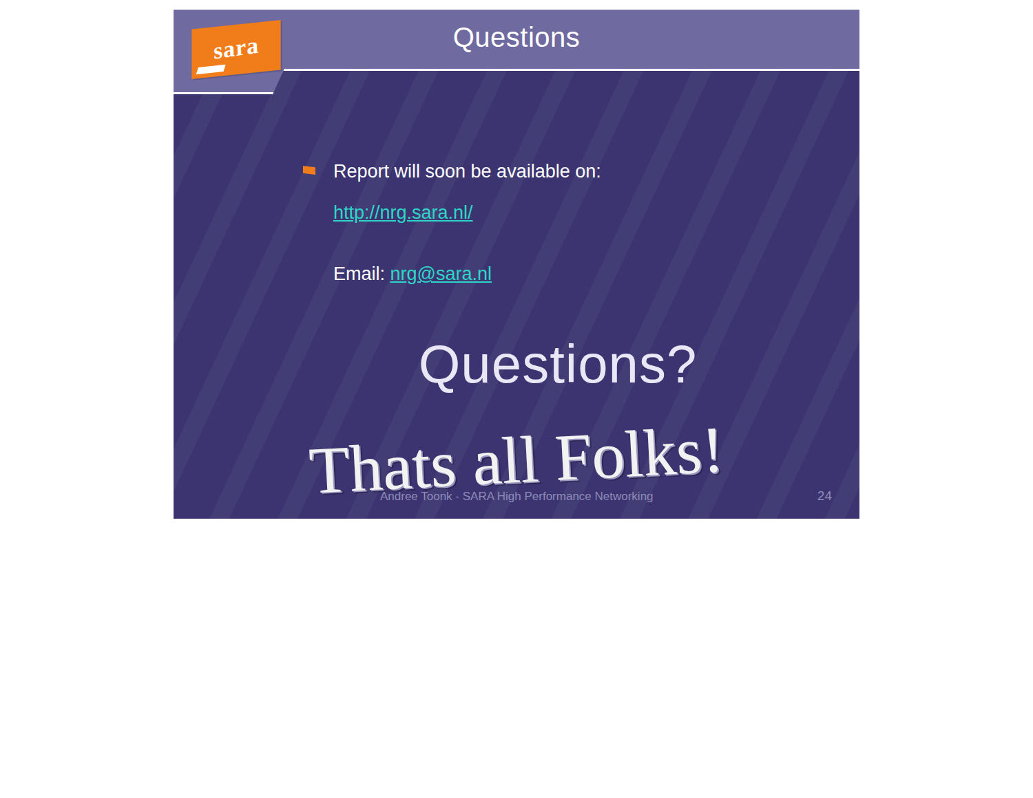Questions
sara
Report will soon be available on:
http://nrg.sara.nl/
Email: nrg@sara.nl
Questions?
Thats all Folks!
Andree Toonk - SARA High Performance Networking
24